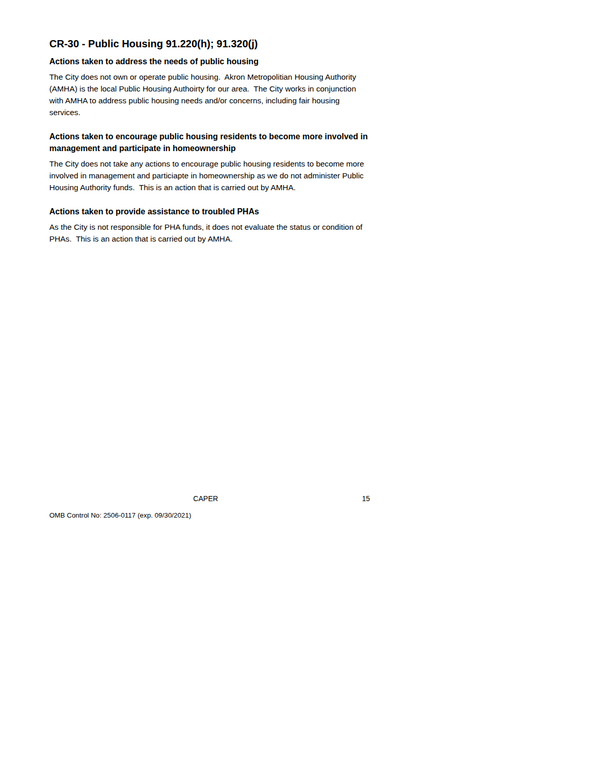CR-30 - Public Housing 91.220(h); 91.320(j)
Actions taken to address the needs of public housing
The City does not own or operate public housing. Akron Metropolitian Housing Authority (AMHA) is the local Public Housing Authoirty for our area. The City works in conjunction with AMHA to address public housing needs and/or concerns, including fair housing services.
Actions taken to encourage public housing residents to become more involved in management and participate in homeownership
The City does not take any actions to encourage public housing residents to become more involved in management and particiapte in homeownership as we do not administer Public Housing Authority funds. This is an action that is carried out by AMHA.
Actions taken to provide assistance to troubled PHAs
As the City is not responsible for PHA funds, it does not evaluate the status or condition of PHAs. This is an action that is carried out by AMHA.
CAPER 15
OMB Control No: 2506-0117 (exp. 09/30/2021)